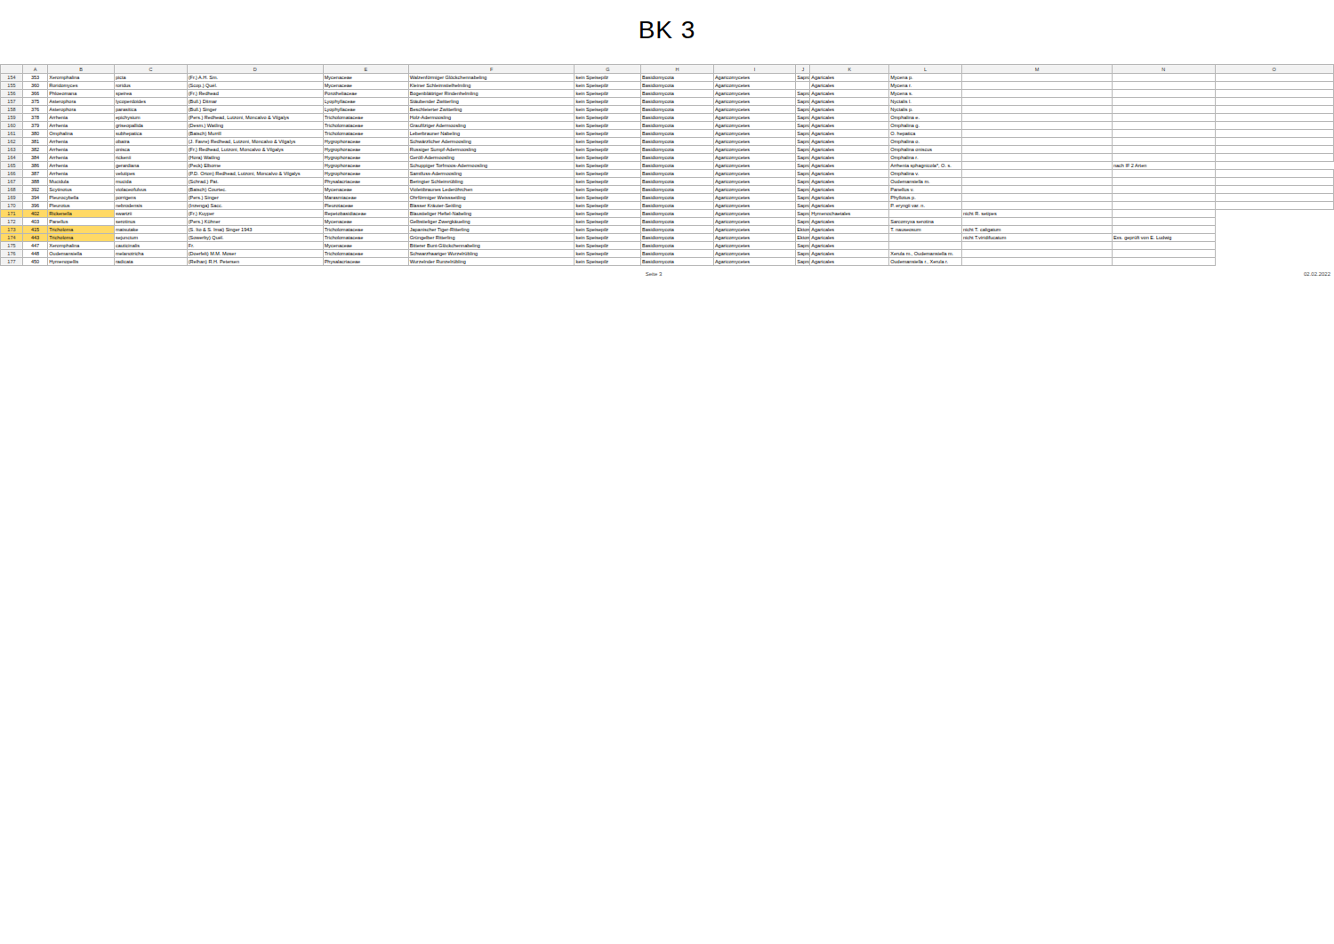BK 3
| | A | B | C | D | E | F | G | H | I | J | K | L | M | N | O |
| --- | --- | --- | --- | --- | --- | --- | --- | --- | --- | --- | --- | --- | --- | --- | --- |
| 154 | 353 | Xeromphalina | picta | (Fr.) A.H. Sm. | Mycenaceae | Walzenförmiger Glöckchennabeling | kein Speisepilz | Basidiomycota | Agaricomycetes | Saprobe | Agaricales | Mycena p. | | | |
| 155 | 360 | Roridomyces | roridus | (Scop.) Quél. | Mycenaceae | Kleiner Schleimstielhelmling | kein Speisepilz | Basidiomycota | Agaricomycetes | | Agaricales | Mycena r. | | | |
| 156 | 366 | Phloeomana | speirea | (Fr.) Redhead | Porotheliaceae | Bogenblättriger Rindenhelmling | kein Speisepilz | Basidiomycota | Agaricomycetes | Saprobe | Agaricales | Mycena s. | | | |
| 157 | 375 | Asterophora | lycoperdoides | (Bull.) Ditmar | Lyophyllaceae | Stäubender Zwitterling | kein Speisepilz | Basidiomycota | Agaricomycetes | Saprobe | Agaricales | Nyctalis l. | | | |
| 158 | 376 | Asterophora | parasitica | (Bull.) Singer | Lyophyllaceae | Beschleierter Zwitterling | kein Speisepilz | Basidiomycota | Agaricomycetes | Saprobe | Agaricales | Nyctalis p. | | | |
| 159 | 378 | Arrhenia | epichysium | (Pers.) Redhead, Lutzoni, Moncalvo & Vilgalys | Tricholomataceae | Holz-Adermoosling | kein Speisepilz | Basidiomycota | Agaricomycetes | Saprobe | Agaricales | Omphalina e. | | | |
| 160 | 379 | Arrhenia | griseopallida | (Desm.) Watling | Tricholomataceae | Graufilziger Adermoosling | kein Speisepilz | Basidiomycota | Agaricomycetes | Saprobe | Agaricales | Omphalina g. | | | |
| 161 | 380 | Omphalina | subhepatica | (Batsch) Murrill | Tricholomataceae | Leberbrauner Nabeling | kein Speisepilz | Basidiomycota | Agaricomycetes | Saprobe | Agaricales | O. hepatica | | | |
| 162 | 381 | Arrhenia | obatra | (J. Favre) Redhead, Lutzoni, Moncalvo & Vilgalys | Hygrophoraceae | Schwärzlicher Adermoosling | kein Speisepilz | Basidiomycota | Agaricomycetes | Saprobe | Agaricales | Omphalina o. | | | |
| 163 | 382 | Arrhenia | onisca | (Fr.) Redhead, Lutzoni, Moncalvo & Vilgalys | Hygrophoraceae | Russiger Sumpf-Adermoosling | kein Speisepilz | Basidiomycota | Agaricomycetes | Saprobe | Agaricales | Omphalina oniscus | | | |
| 164 | 384 | Arrhenia | rickenii | (Hora) Watling | Hygrophoraceae | Geröll-Adermoosling | kein Speisepilz | Basidiomycota | Agaricomycetes | Saprobe | Agaricales | Omphalina r. | | | |
| 165 | 386 | Arrhenia | gerardiana | (Peck) Elborne | Hygrophoraceae | Schuppiger Torfmoos-Adermoosling | kein Speisepilz | Basidiomycota | Agaricomycetes | Saprobe | Agaricales | Arrhenia sphagnicola*, O. s. | | nach IF 2 Arten |
| 166 | 387 | Arrhenia | velutipes | (P.D. Orton) Redhead, Lutzoni, Moncalvo & Vilgalys | Hygrophoraceae | Samtfuss-Adermoosling | kein Speisepilz | Basidiomycota | Agaricomycetes | Saprobe | Agaricales | Omphalina v. | | | |
| 167 | 388 | Mucidula | mucida | (Schrad.) Pat. | Physalacriaceae | Beringter Schleimrübling | kein Speisepilz | Basidiomycota | Agaricomycetes | Saprobe | Agaricales | Oudemansiella m. | | | |
| 168 | 392 | Scytinotus | violaceofulvus | (Batsch) Courtec. | Mycenaceae | Violettbraunes Lederöhrchen | kein Speisepilz | Basidiomycota | Agaricomycetes | Saprobe | Agaricales | Panellus v. | | | |
| 169 | 394 | Pleurocybella | porrigens | (Pers.) Singer | Marasmiaceae | Ohrförmiger Weissseitling | kein Speisepilz | Basidiomycota | Agaricomycetes | Saprobe | Agaricales | Phyllotus p. | | | |
| 170 | 396 | Pleurotus | nebrodensis | (Inzenga) Sacc. | Pleurotaceae | Blasser Kräuter-Seitling | kein Speisepilz | Basidiomycota | Agaricomycetes | Saprobe | Agaricales | P. eryngii var. n. | | | |
| 171 | 402 | Rickenella | swartzii | (Fr.) Kuyper | Repetobasidiaceae | Blaustieliger Heftel-Nabeling | kein Speisepilz | Basidiomycota | Agaricomycetes | Saprobe | Hymenochaetales | | nicht R. setipes | |
| 172 | 403 | Panellus | serotinus | (Pers.) Kühner | Mycenaceae | Gelbstieliger Zwergkäueling | kein Speisepilz | Basidiomycota | Agaricomycetes | Saprobe | Agaricales | Sarcomyxa serotina | | |
| 173 | 415 | Tricholoma | matsutake | (S. Ito & S. Imai) Singer 1943 | Tricholomataceae | Japanischer Tiger-Ritterling | kein Speisepilz | Basidiomycota | Agaricomycetes | Ektomykorrhiza | Agaricales | T. nauseosum | nicht T. caligatum | |
| 174 | 443 | Tricholoma | sejunctum | (Sowerby) Quél. | Tricholomataceae | Grüngelber Ritterling | kein Speisepilz | Basidiomycota | Agaricomycetes | Ektomykorrhiza | Agaricales | | nicht T.viridifucatum | Exs. geprüft von E. Ludwig |
| 175 | 447 | Xeromphalina | cauticinalis | Fr. | Mycenaceae | Bitterer Bunt-Glöckchennabeling | kein Speisepilz | Basidiomycota | Agaricomycetes | Saprobe | Agaricales | | | |
| 176 | 448 | Oudemansiella | melanotricha | (Doerfelt) M.M. Moser | Tricholomataceae | Schwarzhaariger Wurzelrübling | kein Speisepilz | Basidiomycota | Agaricomycetes | Saprobe | Agaricales | Xerula m., Oudemansiella m. | | |
| 177 | 450 | Hymenopellis | radicata | (Relhan) R.H. Petersen | Physalacriaceae | Wurzelnder Runzelrübling | kein Speisepilz | Basidiomycota | Agaricomycetes | Saprobe | Agaricales | Oudemansiella r., Xerula r. | | |
Seite 3
02.02.2022